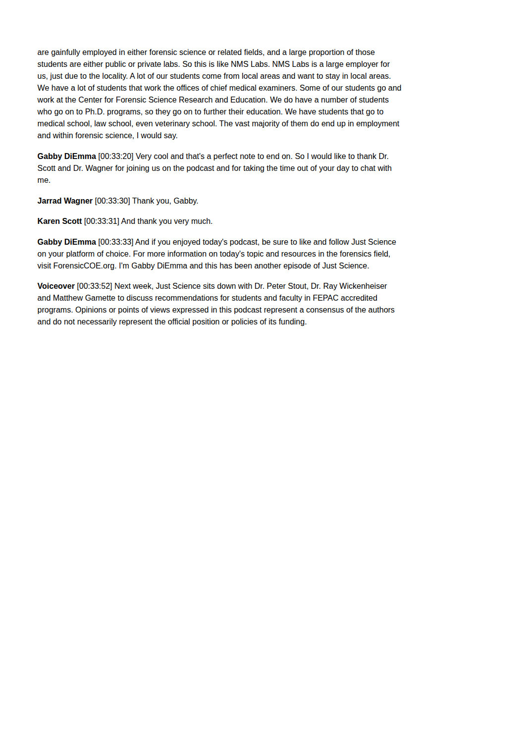are gainfully employed in either forensic science or related fields, and a large proportion of those students are either public or private labs. So this is like NMS Labs. NMS Labs is a large employer for us, just due to the locality. A lot of our students come from local areas and want to stay in local areas. We have a lot of students that work the offices of chief medical examiners. Some of our students go and work at the Center for Forensic Science Research and Education. We do have a number of students who go on to Ph.D. programs, so they go on to further their education. We have students that go to medical school, law school, even veterinary school. The vast majority of them do end up in employment and within forensic science, I would say.
Gabby DiEmma [00:33:20] Very cool and that's a perfect note to end on. So I would like to thank Dr. Scott and Dr. Wagner for joining us on the podcast and for taking the time out of your day to chat with me.
Jarrad Wagner [00:33:30] Thank you, Gabby.
Karen Scott [00:33:31] And thank you very much.
Gabby DiEmma [00:33:33] And if you enjoyed today's podcast, be sure to like and follow Just Science on your platform of choice. For more information on today's topic and resources in the forensics field, visit ForensicCOE.org. I'm Gabby DiEmma and this has been another episode of Just Science.
Voiceover [00:33:52] Next week, Just Science sits down with Dr. Peter Stout, Dr. Ray Wickenheiser and Matthew Gamette to discuss recommendations for students and faculty in FEPAC accredited programs. Opinions or points of views expressed in this podcast represent a consensus of the authors and do not necessarily represent the official position or policies of its funding.